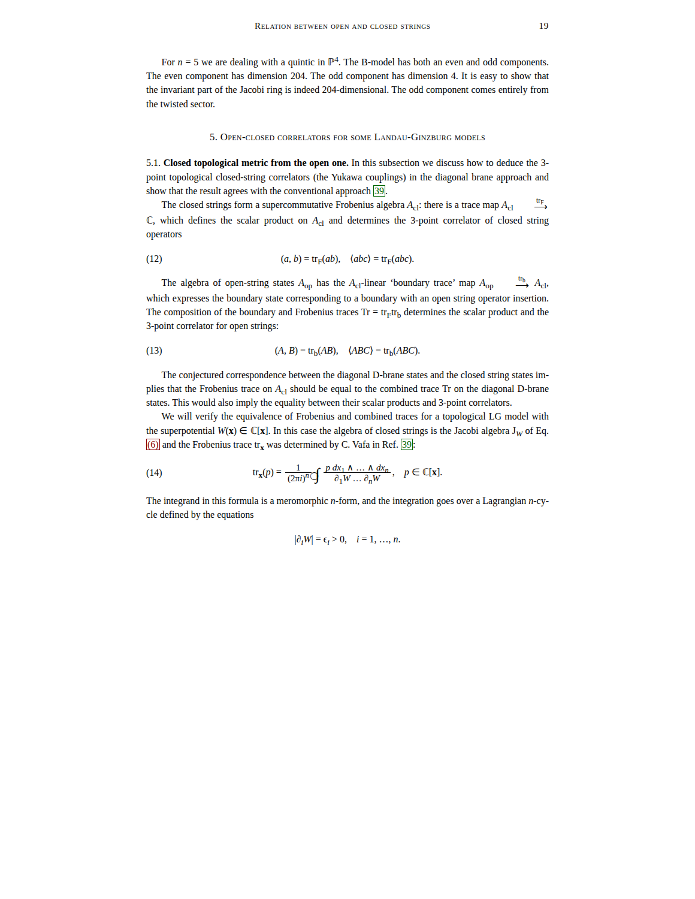Relation between open and closed strings 19
For n = 5 we are dealing with a quintic in ℙ4. The B-model has both an even and odd components. The even component has dimension 204. The odd component has dimension 4. It is easy to show that the invariant part of the Jacobi ring is indeed 204-dimensional. The odd component comes entirely from the twisted sector.
5. Open-closed correlators for some Landau-Ginzburg models
5.1. Closed topological metric from the open one.
In this subsection we discuss how to deduce the 3-point topological closed-string correlators (the Yukawa couplings) in the diagonal brane approach and show that the result agrees with the conventional approach 39.
The closed strings form a supercommutative Frobenius algebra Acl: there is a trace map Acl trF⟶ ℂ, which defines the scalar product on Acl and determines the 3-point correlator of closed string operators
(12) (a, b) = trF(ab), ⟨abc⟩ = trF(abc).
The algebra of open-string states Aop has the Acl-linear ‘boundary trace’ map Aop trb⟶ Acl, which expresses the boundary state corresponding to a boundary with an open string operator insertion. The composition of the boundary and Frobenius traces Tr = trFtrb determines the scalar product and the 3-point correlator for open strings:
(13) (A, B) = trb(AB), ⟨ABC⟩ = trb(ABC).
The conjectured correspondence between the diagonal D-brane states and the closed string states implies that the Frobenius trace on Acl should be equal to the combined trace Tr on the diagonal D-brane states. This would also imply the equality between their scalar products and 3-point correlators.
We will verify the equivalence of Frobenius and combined traces for a topological LG model with the superpotential W(x) ∈ ℂ[x]. In this case the algebra of closed strings is the Jacobi algebra JW of Eq. (6) and the Frobenius trace trx was determined by C. Vafa in Ref. 39:
(14) trx(p) = 1(2πi)n ⃝∫ p dx1 ∧ … ∧ dxn∂1W … ∂nW, p ∈ ℂ[x].
The integrand in this formula is a meromorphic n-form, and the integration goes over a Lagrangian n-cycle defined by the equations
|∂iW| = ϵi > 0, i = 1, …, n.